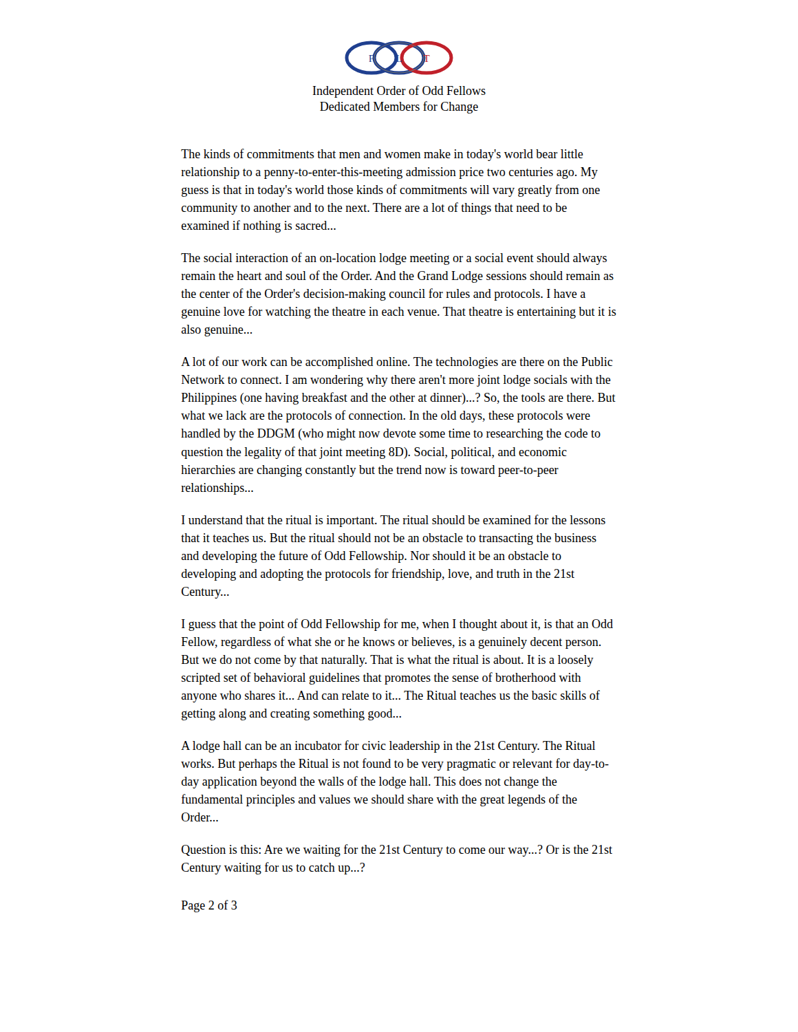F L T
Independent Order of Odd Fellows
Dedicated Members for Change
The kinds of commitments that men and women make in today's world bear little relationship to a penny-to-enter-this-meeting admission price two centuries ago. My guess is that in today's world those kinds of commitments will vary greatly from one community to another and to the next. There are a lot of things that need to be examined if nothing is sacred...
The social interaction of an on-location lodge meeting or a social event should always remain the heart and soul of the Order. And the Grand Lodge sessions should remain as the center of the Order's decision-making council for rules and protocols. I have a genuine love for watching the theatre in each venue. That theatre is entertaining but it is also genuine...
A lot of our work can be accomplished online. The technologies are there on the Public Network to connect. I am wondering why there aren't more joint lodge socials with the Philippines (one having breakfast and the other at dinner)...? So, the tools are there. But what we lack are the protocols of connection. In the old days, these protocols were handled by the DDGM (who might now devote some time to researching the code to question the legality of that joint meeting 8D). Social, political, and economic hierarchies are changing constantly but the trend now is toward peer-to-peer relationships...
I understand that the ritual is important. The ritual should be examined for the lessons that it teaches us. But the ritual should not be an obstacle to transacting the business and developing the future of Odd Fellowship. Nor should it be an obstacle to developing and adopting the protocols for friendship, love, and truth in the 21st Century...
I guess that the point of Odd Fellowship for me, when I thought about it, is that an Odd Fellow, regardless of what she or he knows or believes, is a genuinely decent person. But we do not come by that naturally. That is what the ritual is about. It is a loosely scripted set of behavioral guidelines that promotes the sense of brotherhood with anyone who shares it... And can relate to it... The Ritual teaches us the basic skills of getting along and creating something good...
A lodge hall can be an incubator for civic leadership in the 21st Century. The Ritual works. But perhaps the Ritual is not found to be very pragmatic or relevant for day-to-day application beyond the walls of the lodge hall. This does not change the fundamental principles and values we should share with the great legends of the Order...
Question is this: Are we waiting for the 21st Century to come our way...? Or is the 21st Century waiting for us to catch up...?
Page 2 of 3